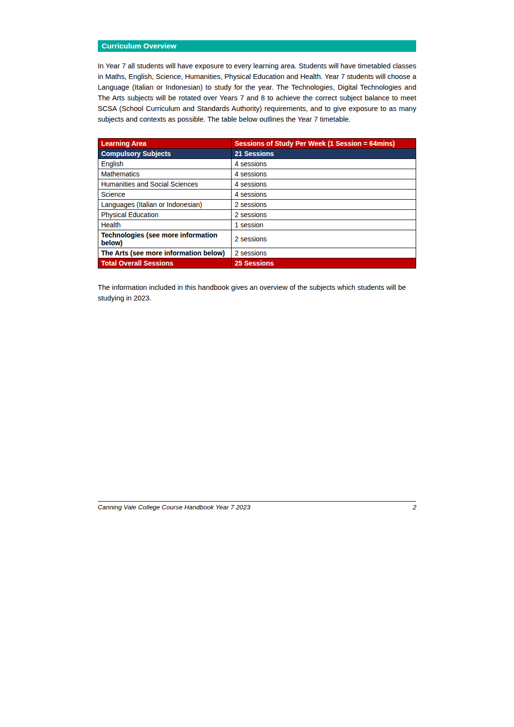Curriculum Overview
In Year 7 all students will have exposure to every learning area. Students will have timetabled classes in Maths, English, Science, Humanities, Physical Education and Health. Year 7 students will choose a Language (Italian or Indonesian) to study for the year. The Technologies, Digital Technologies and The Arts subjects will be rotated over Years 7 and 8 to achieve the correct subject balance to meet SCSA (School Curriculum and Standards Authority) requirements, and to give exposure to as many subjects and contexts as possible. The table below outlines the Year 7 timetable.
| Learning Area | Sessions of Study Per Week (1 Session = 64mins) |
| Compulsory Subjects | 21 Sessions |
| English | 4 sessions |
| Mathematics | 4 sessions |
| Humanities and Social Sciences | 4 sessions |
| Science | 4 sessions |
| Languages (Italian or Indonesian) | 2 sessions |
| Physical Education | 2 sessions |
| Health | 1 session |
| Technologies (see more information below) | 2 sessions |
| The Arts (see more information below) | 2 sessions |
| Total Overall Sessions | 25 Sessions |
The information included in this handbook gives an overview of the subjects which students will be studying in 2023.
Canning Vale College Course Handbook Year 7 2023 2